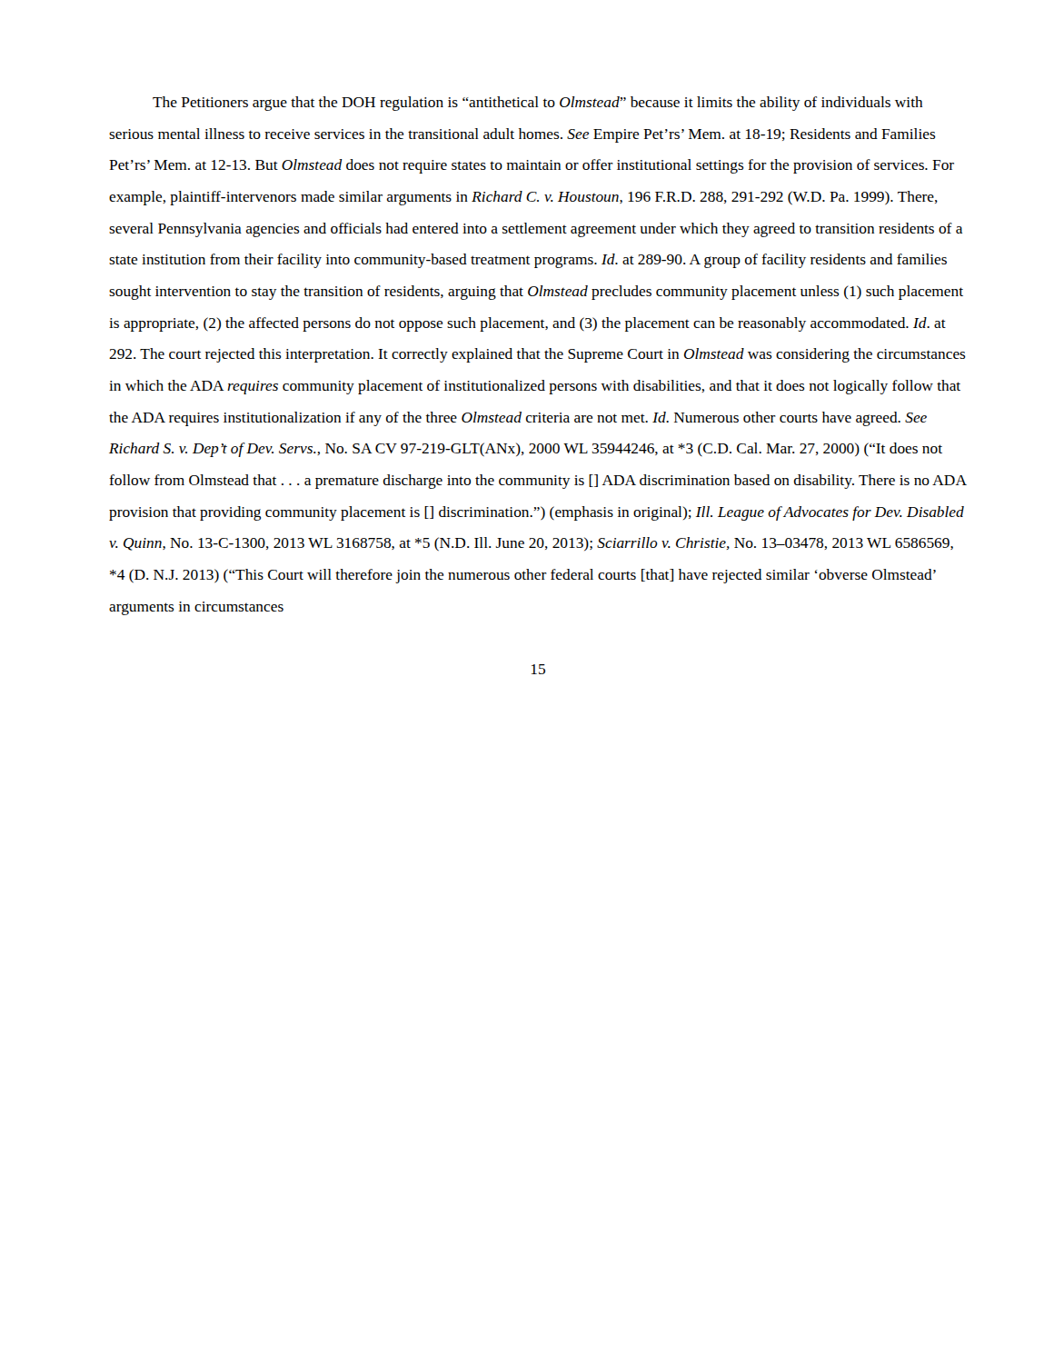The Petitioners argue that the DOH regulation is “antithetical to Olmstead” because it limits the ability of individuals with serious mental illness to receive services in the transitional adult homes. See Empire Pet’rs’ Mem. at 18-19; Residents and Families Pet’rs’ Mem. at 12-13. But Olmstead does not require states to maintain or offer institutional settings for the provision of services. For example, plaintiff-intervenors made similar arguments in Richard C. v. Houstoun, 196 F.R.D. 288, 291-292 (W.D. Pa. 1999). There, several Pennsylvania agencies and officials had entered into a settlement agreement under which they agreed to transition residents of a state institution from their facility into community-based treatment programs. Id. at 289-90. A group of facility residents and families sought intervention to stay the transition of residents, arguing that Olmstead precludes community placement unless (1) such placement is appropriate, (2) the affected persons do not oppose such placement, and (3) the placement can be reasonably accommodated. Id. at 292. The court rejected this interpretation. It correctly explained that the Supreme Court in Olmstead was considering the circumstances in which the ADA requires community placement of institutionalized persons with disabilities, and that it does not logically follow that the ADA requires institutionalization if any of the three Olmstead criteria are not met. Id. Numerous other courts have agreed. See Richard S. v. Dep’t of Dev. Servs., No. SA CV 97-219-GLT(ANx), 2000 WL 35944246, at *3 (C.D. Cal. Mar. 27, 2000) (“It does not follow from Olmstead that . . . a premature discharge into the community is [] ADA discrimination based on disability. There is no ADA provision that providing community placement is [] discrimination.”) (emphasis in original); Ill. League of Advocates for Dev. Disabled v. Quinn, No. 13-C-1300, 2013 WL 3168758, at *5 (N.D. Ill. June 20, 2013); Sciarrillo v. Christie, No. 13–03478, 2013 WL 6586569, *4 (D. N.J. 2013) (“This Court will therefore join the numerous other federal courts [that] have rejected similar ‘obverse Olmstead’ arguments in circumstances
15